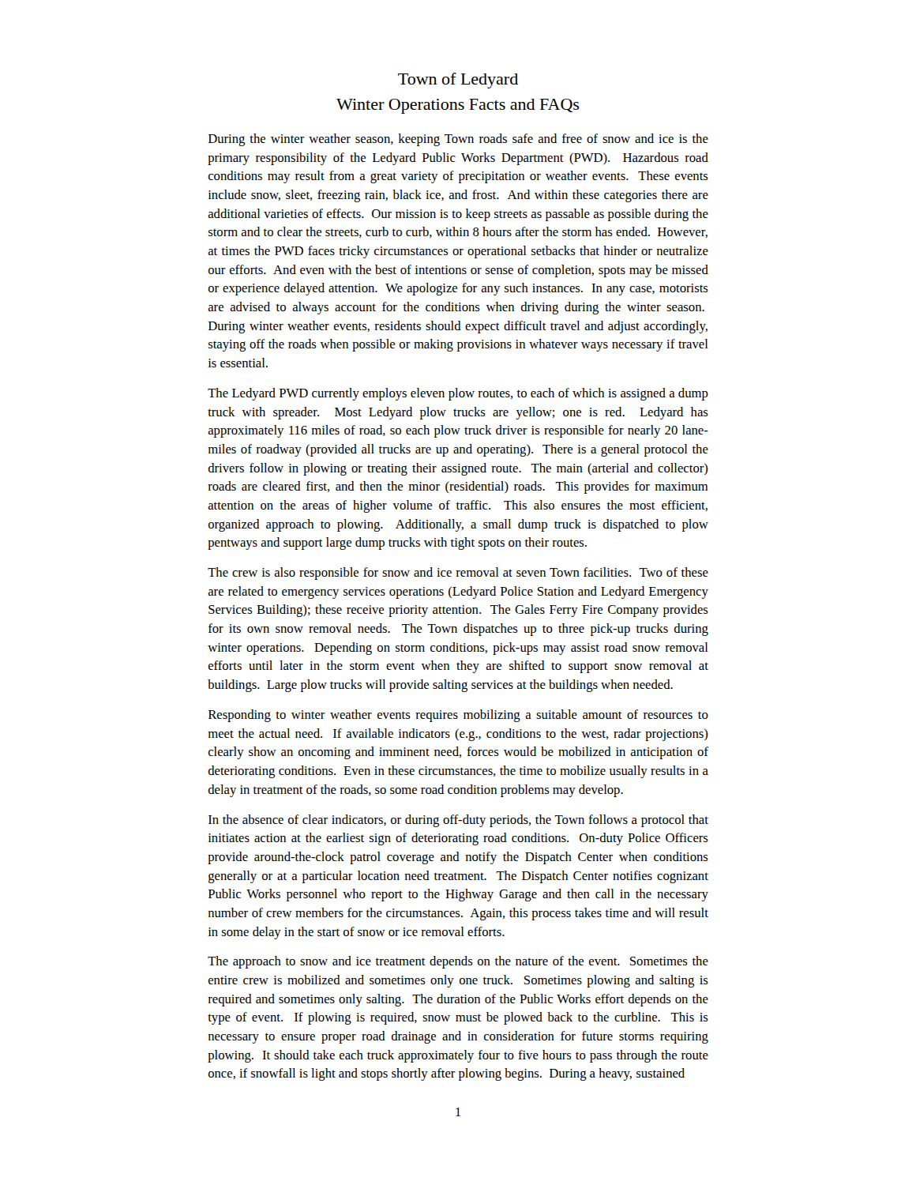Town of Ledyard
Winter Operations Facts and FAQs
During the winter weather season, keeping Town roads safe and free of snow and ice is the primary responsibility of the Ledyard Public Works Department (PWD). Hazardous road conditions may result from a great variety of precipitation or weather events. These events include snow, sleet, freezing rain, black ice, and frost. And within these categories there are additional varieties of effects. Our mission is to keep streets as passable as possible during the storm and to clear the streets, curb to curb, within 8 hours after the storm has ended. However, at times the PWD faces tricky circumstances or operational setbacks that hinder or neutralize our efforts. And even with the best of intentions or sense of completion, spots may be missed or experience delayed attention. We apologize for any such instances. In any case, motorists are advised to always account for the conditions when driving during the winter season. During winter weather events, residents should expect difficult travel and adjust accordingly, staying off the roads when possible or making provisions in whatever ways necessary if travel is essential.
The Ledyard PWD currently employs eleven plow routes, to each of which is assigned a dump truck with spreader. Most Ledyard plow trucks are yellow; one is red. Ledyard has approximately 116 miles of road, so each plow truck driver is responsible for nearly 20 lane-miles of roadway (provided all trucks are up and operating). There is a general protocol the drivers follow in plowing or treating their assigned route. The main (arterial and collector) roads are cleared first, and then the minor (residential) roads. This provides for maximum attention on the areas of higher volume of traffic. This also ensures the most efficient, organized approach to plowing. Additionally, a small dump truck is dispatched to plow pentways and support large dump trucks with tight spots on their routes.
The crew is also responsible for snow and ice removal at seven Town facilities. Two of these are related to emergency services operations (Ledyard Police Station and Ledyard Emergency Services Building); these receive priority attention. The Gales Ferry Fire Company provides for its own snow removal needs. The Town dispatches up to three pick-up trucks during winter operations. Depending on storm conditions, pick-ups may assist road snow removal efforts until later in the storm event when they are shifted to support snow removal at buildings. Large plow trucks will provide salting services at the buildings when needed.
Responding to winter weather events requires mobilizing a suitable amount of resources to meet the actual need. If available indicators (e.g., conditions to the west, radar projections) clearly show an oncoming and imminent need, forces would be mobilized in anticipation of deteriorating conditions. Even in these circumstances, the time to mobilize usually results in a delay in treatment of the roads, so some road condition problems may develop.
In the absence of clear indicators, or during off-duty periods, the Town follows a protocol that initiates action at the earliest sign of deteriorating road conditions. On-duty Police Officers provide around-the-clock patrol coverage and notify the Dispatch Center when conditions generally or at a particular location need treatment. The Dispatch Center notifies cognizant Public Works personnel who report to the Highway Garage and then call in the necessary number of crew members for the circumstances. Again, this process takes time and will result in some delay in the start of snow or ice removal efforts.
The approach to snow and ice treatment depends on the nature of the event. Sometimes the entire crew is mobilized and sometimes only one truck. Sometimes plowing and salting is required and sometimes only salting. The duration of the Public Works effort depends on the type of event. If plowing is required, snow must be plowed back to the curbline. This is necessary to ensure proper road drainage and in consideration for future storms requiring plowing. It should take each truck approximately four to five hours to pass through the route once, if snowfall is light and stops shortly after plowing begins. During a heavy, sustained
1